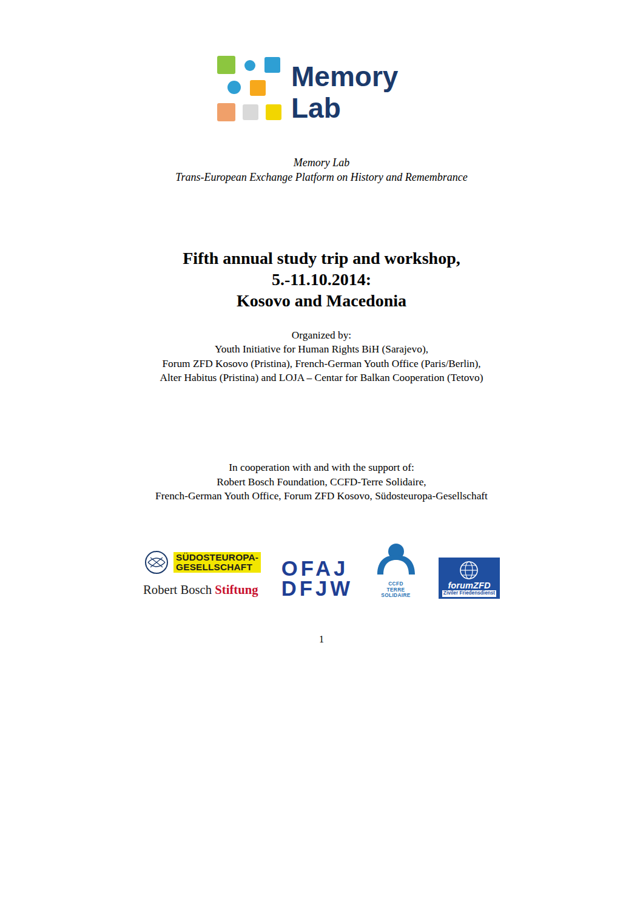Memory Lab
Memory Lab
Trans-European Exchange Platform on History and Remembrance
Fifth annual study trip and workshop,
5.-11.10.2014:
Kosovo and Macedonia
Organized by:
Youth Initiative for Human Rights BiH (Sarajevo),
Forum ZFD Kosovo (Pristina), French-German Youth Office (Paris/Berlin),
Alter Habitus (Pristina) and LOJA – Centar for Balkan Cooperation (Tetovo)
In cooperation with and with the support of:
Robert Bosch Foundation, CCFD-Terre Solidaire,
French-German Youth Office, Forum ZFD Kosovo, Südosteuropa-Gesellschaft
Südosteuropa- Gesellschaft
Robert Bosch Stiftung
OFAJ DFJW
CCFD
TERRE
SOLIDAIRE
forumZFD
Ziviler Friedensdienst
1